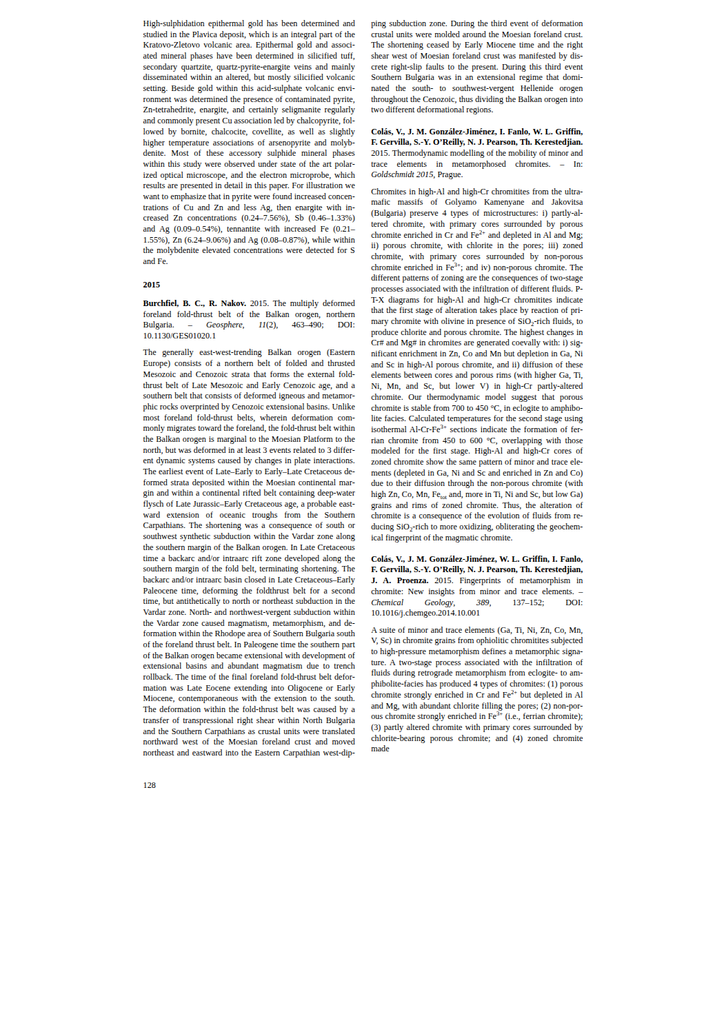High-sulphidation epithermal gold has been determined and studied in the Plavica deposit, which is an integral part of the Kratovo-Zletovo volcanic area. Epithermal gold and associated mineral phases have been determined in silicified tuff, secondary quartzite, quartz-pyrite-enargite veins and mainly disseminated within an altered, but mostly silicified volcanic setting. Beside gold within this acid-sulphate volcanic environment was determined the presence of contaminated pyrite, Zn-tetrahedrite, enargite, and certainly seligmanite regularly and commonly present Cu association led by chalcopyrite, followed by bornite, chalcocite, covellite, as well as slightly higher temperature associations of arsenopyrite and molybdenite. Most of these accessory sulphide mineral phases within this study were observed under state of the art polarized optical microscope, and the electron microprobe, which results are presented in detail in this paper. For illustration we want to emphasize that in pyrite were found increased concentrations of Cu and Zn and less Ag, then enargite with increased Zn concentrations (0.24–7.56%), Sb (0.46–1.33%) and Ag (0.09–0.54%), tennantite with increased Fe (0.21–1.55%), Zn (6.24–9.06%) and Ag (0.08–0.87%), while within the molybdenite elevated concentrations were detected for S and Fe.
2015
Burchfiel, B. C., R. Nakov. 2015. The multiply deformed foreland fold-thrust belt of the Balkan orogen, northern Bulgaria. – Geosphere, 11(2), 463–490; DOI: 10.1130/GES01020.1
The generally east-west-trending Balkan orogen (Eastern Europe) consists of a northern belt of folded and thrusted Mesozoic and Cenozoic strata that forms the external fold-thrust belt of Late Mesozoic and Early Cenozoic age, and a southern belt that consists of deformed igneous and metamorphic rocks overprinted by Cenozoic extensional basins. Unlike most foreland fold-thrust belts, wherein deformation commonly migrates toward the foreland, the fold-thrust belt within the Balkan orogen is marginal to the Moesian Platform to the north, but was deformed in at least 3 events related to 3 different dynamic systems caused by changes in plate interactions. The earliest event of Late–Early to Early–Late Cretaceous deformed strata deposited within the Moesian continental margin and within a continental rifted belt containing deep-water flysch of Late Jurassic–Early Cretaceous age, a probable eastward extension of oceanic troughs from the Southern Carpathians. The shortening was a consequence of south or southwest synthetic subduction within the Vardar zone along the southern margin of the Balkan orogen. In Late Cretaceous time a backarc and/or intraarc rift zone developed along the southern margin of the fold belt, terminating shortening. The backarc and/or intraarc basin closed in Late Cretaceous–Early Paleocene time, deforming the foldthrust belt for a second time, but antithetically to north or northeast subduction in the Vardar zone. North- and northwest-vergent subduction within the Vardar zone caused magmatism, metamorphism, and deformation within the Rhodope area of Southern Bulgaria south of the foreland thrust belt. In Paleogene time the southern part of the Balkan orogen became extensional with development of extensional basins and abundant magmatism due to trench rollback. The time of the final foreland fold-thrust belt deformation was Late Eocene extending into Oligocene or Early Miocene, contemporaneous with the extension to the south. The deformation within the fold-thrust belt was caused by a transfer of transpressional right shear within North Bulgaria and the Southern Carpathians as crustal units were translated northward west of the Moesian foreland crust and moved northeast and eastward into the Eastern Carpathian west-dipping subduction zone. During the third event of deformation crustal units were molded around the Moesian foreland crust. The shortening ceased by Early Miocene time and the right shear west of Moesian foreland crust was manifested by discrete right-slip faults to the present. During this third event Southern Bulgaria was in an extensional regime that dominated the south- to southwest-vergent Hellenide orogen throughout the Cenozoic, thus dividing the Balkan orogen into two different deformational regions.
Colás, V., J. M. González-Jiménez, I. Fanlo, W. L. Griffin, F. Gervilla, S.-Y. O’Reilly, N. J. Pearson, Th. Kerestedjian. 2015. Thermodynamic modelling of the mobility of minor and trace elements in metamorphosed chromites. – In: Goldschmidt 2015, Prague.
Chromites in high-Al and high-Cr chromitites from the ultramafic massifs of Golyamo Kamenyane and Jakovitsa (Bulgaria) preserve 4 types of microstructures: i) partly-altered chromite, with primary cores surrounded by porous chromite enriched in Cr and Fe2+ and depleted in Al and Mg; ii) porous chromite, with chlorite in the pores; iii) zoned chromite, with primary cores surrounded by non-porous chromite enriched in Fe3+; and iv) non-porous chromite. The different patterns of zoning are the consequences of two-stage processes associated with the infiltration of different fluids. P-T-X diagrams for high-Al and high-Cr chromitites indicate that the first stage of alteration takes place by reaction of primary chromite with olivine in presence of SiO2-rich fluids, to produce chlorite and porous chromite. The highest changes in Cr# and Mg# in chromites are generated coevally with: i) significant enrichment in Zn, Co and Mn but depletion in Ga, Ni and Sc in high-Al porous chromite, and ii) diffusion of these elements between cores and porous rims (with higher Ga, Ti, Ni, Mn, and Sc, but lower V) in high-Cr partly-altered chromite. Our thermodynamic model suggest that porous chromite is stable from 700 to 450 °C, in eclogite to amphibolite facies. Calculated temperatures for the second stage using isothermal Al-Cr-Fe3+ sections indicate the formation of ferrian chromite from 450 to 600 °C, overlapping with those modeled for the first stage. High-Al and high-Cr cores of zoned chromite show the same pattern of minor and trace elements (depleted in Ga, Ni and Sc and enriched in Zn and Co) due to their diffusion through the non-porous chromite (with high Zn, Co, Mn, Fetot and, more in Ti, Ni and Sc, but low Ga) grains and rims of zoned chromite. Thus, the alteration of chromite is a consequence of the evolution of fluids from reducing SiO2-rich to more oxidizing, obliterating the geochemical fingerprint of the magmatic chromite.
Colás, V., J. M. González-Jiménez, W. L. Griffin, I. Fanlo, F. Gervilla, S.-Y. O’Reilly, N. J. Pearson, Th. Kerestedjian, J. A. Proenza. 2015. Fingerprints of metamorphism in chromite: New insights from minor and trace elements. – Chemical Geology, 389, 137–152; DOI: 10.1016/j.chemgeo.2014.10.001
A suite of minor and trace elements (Ga, Ti, Ni, Zn, Co, Mn, V, Sc) in chromite grains from ophiolitic chromitites subjected to high-pressure metamorphism defines a metamorphic signature. A two-stage process associated with the infiltration of fluids during retrograde metamorphism from eclogite- to amphibolite-facies has produced 4 types of chromites: (1) porous chromite strongly enriched in Cr and Fe2+ but depleted in Al and Mg, with abundant chlorite filling the pores; (2) non-porous chromite strongly enriched in Fe3+ (i.e., ferrian chromite); (3) partly altered chromite with primary cores surrounded by chlorite-bearing porous chromite; and (4) zoned chromite made
128